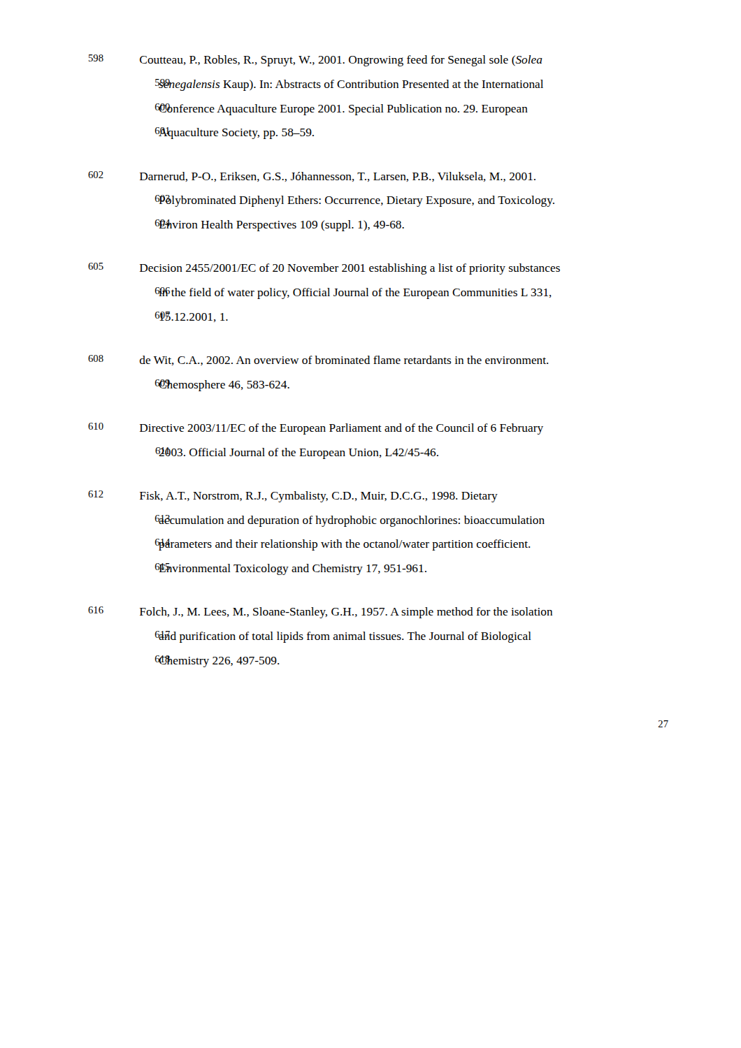598 Coutteau, P., Robles, R., Spruyt, W., 2001. Ongrowing feed for Senegal sole (Solea 599 senegalensis Kaup). In: Abstracts of Contribution Presented at the International 600 Conference Aquaculture Europe 2001. Special Publication no. 29. European 601 Aquaculture Society, pp. 58–59.
602 Darnerud, P-O., Eriksen, G.S., Jóhannesson, T., Larsen, P.B., Viluksela, M., 2001. 603 Polybrominated Diphenyl Ethers: Occurrence, Dietary Exposure, and Toxicology. 604 Environ Health Perspectives 109 (suppl. 1), 49-68.
605 Decision 2455/2001/EC of 20 November 2001 establishing a list of priority substances 606in the field of water policy, Official Journal of the European Communities L 331, 60715.12.2001, 1.
608 de Wit, C.A., 2002. An overview of brominated flame retardants in the environment. 609 Chemosphere 46, 583-624.
610 Directive 2003/11/EC of the European Parliament and of the Council of 6 February 6112003. Official Journal of the European Union, L42/45-46.
612 Fisk, A.T., Norstrom, R.J., Cymbalisty, C.D., Muir, D.C.G., 1998. Dietary 613accumulation and depuration of hydrophobic organochlorines: bioaccumulation 614parameters and their relationship with the octanol/water partition coefficient. 615 Environmental Toxicology and Chemistry 17, 951-961.
616 Folch, J., M. Lees, M., Sloane-Stanley, G.H., 1957. A simple method for the isolation 617and purification of total lipids from animal tissues. The Journal of Biological 618 Chemistry 226, 497-509.
27